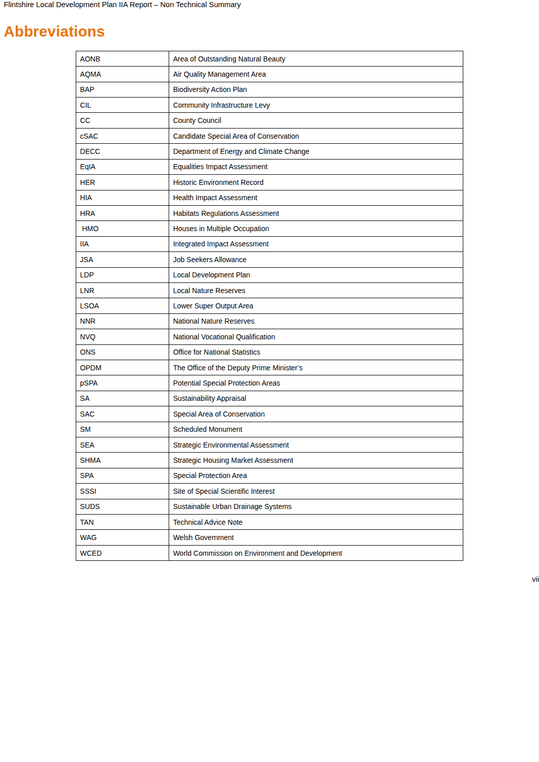Flintshire Local Development Plan IIA Report – Non Technical Summary
Abbreviations
| AONB | Area of Outstanding Natural Beauty |
| AQMA | Air Quality Management Area |
| BAP | Biodiversity Action Plan |
| CIL | Community Infrastructure Levy |
| CC | County Council |
| cSAC | Candidate Special Area of Conservation |
| DECC | Department of Energy and Climate Change |
| EqIA | Equalities Impact Assessment |
| HER | Historic Environment Record |
| HIA | Health Impact Assessment |
| HRA | Habitats Regulations Assessment |
| HMO | Houses in Multiple Occupation |
| IIA | Integrated Impact Assessment |
| JSA | Job Seekers Allowance |
| LDP | Local Development Plan |
| LNR | Local Nature Reserves |
| LSOA | Lower Super Output Area |
| NNR | National Nature Reserves |
| NVQ | National Vocational Qualification |
| ONS | Office for National Statistics |
| OPDM | The Office of the Deputy Prime Minister’s |
| pSPA | Potential Special Protection Areas |
| SA | Sustainability Appraisal |
| SAC | Special Area of Conservation |
| SM | Scheduled Monument |
| SEA | Strategic Environmental Assessment |
| SHMA | Strategic Housing Market Assessment |
| SPA | Special Protection Area |
| SSSI | Site of Special Scientific Interest |
| SUDS | Sustainable Urban Drainage Systems |
| TAN | Technical Advice Note |
| WAG | Welsh Government |
| WCED | World Commission on Environment and Development |
vii